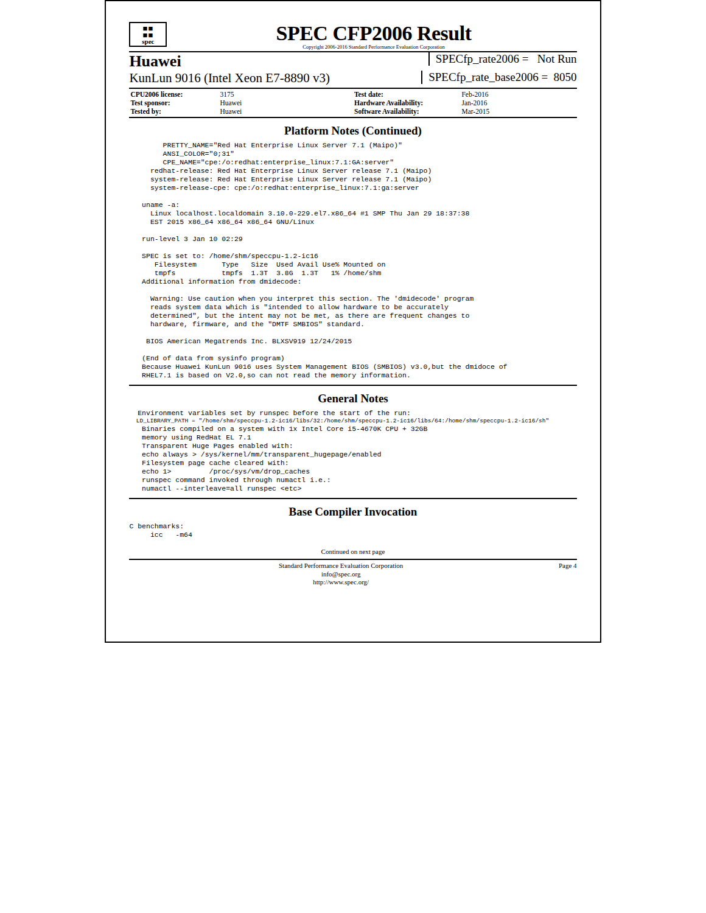■■ ■■ spec
SPEC CFP2006 Result
Copyright 2006-2016 Standard Performance Evaluation Corporation
Huawei
SPECfp_rate2006 = Not Run
KunLun 9016 (Intel Xeon E7-8890 v3)
SPECfp_rate_base2006 = 8050
| CPU2006 license: | 3175 | Test date: | Feb-2016 |
| Test sponsor: | Huawei | Hardware Availability: | Jan-2016 |
| Tested by: | Huawei | Software Availability: | Mar-2015 |
Platform Notes (Continued)
        PRETTY_NAME="Red Hat Enterprise Linux Server 7.1 (Maipo)"
        ANSI_COLOR="0;31"
        CPE_NAME="cpe:/o:redhat:enterprise_linux:7.1:GA:server"
     redhat-release: Red Hat Enterprise Linux Server release 7.1 (Maipo)
     system-release: Red Hat Enterprise Linux Server release 7.1 (Maipo)
     system-release-cpe: cpe:/o:redhat:enterprise_linux:7.1:ga:server

   uname -a:
     Linux localhost.localdomain 3.10.0-229.el7.x86_64 #1 SMP Thu Jan 29 18:37:38
     EST 2015 x86_64 x86_64 x86_64 GNU/Linux

   run-level 3 Jan 10 02:29

   SPEC is set to: /home/shm/speccpu-1.2-ic16
      Filesystem      Type   Size  Used Avail Use% Mounted on
      tmpfs           tmpfs  1.3T  3.8G  1.3T   1% /home/shm
   Additional information from dmidecode:

     Warning: Use caution when you interpret this section. The 'dmidecode' program
     reads system data which is "intended to allow hardware to be accurately
     determined", but the intent may not be met, as there are frequent changes to
     hardware, firmware, and the "DMTF SMBIOS" standard.

    BIOS American Megatrends Inc. BLXSV919 12/24/2015

   (End of data from sysinfo program)
   Because Huawei KunLun 9016 uses System Management BIOS (SMBIOS) v3.0,but the dmidoce of
   RHEL7.1 is based on V2.0,so can not read the memory information.
General Notes
  Environment variables set by runspec before the start of the run:
  LD_LIBRARY_PATH = "/home/shm/speccpu-1.2-ic16/libs/32:/home/shm/speccpu-1.2-ic16/libs/64:/home/shm/speccpu-1.2-ic16/sh"
   Binaries compiled on a system with 1x Intel Core i5-4670K CPU + 32GB
   memory using RedHat EL 7.1
   Transparent Huge Pages enabled with:
   echo always > /sys/kernel/mm/transparent_hugepage/enabled
   Filesystem page cache cleared with:
   echo 1>         /proc/sys/vm/drop_caches
   runspec command invoked through numactl i.e.:
   numactl --interleave=all runspec <etc>
Base Compiler Invocation
C benchmarks:
     icc   -m64
Continued on next page
Standard Performance Evaluation Corporation
info@spec.org
http://www.spec.org/
Page 4